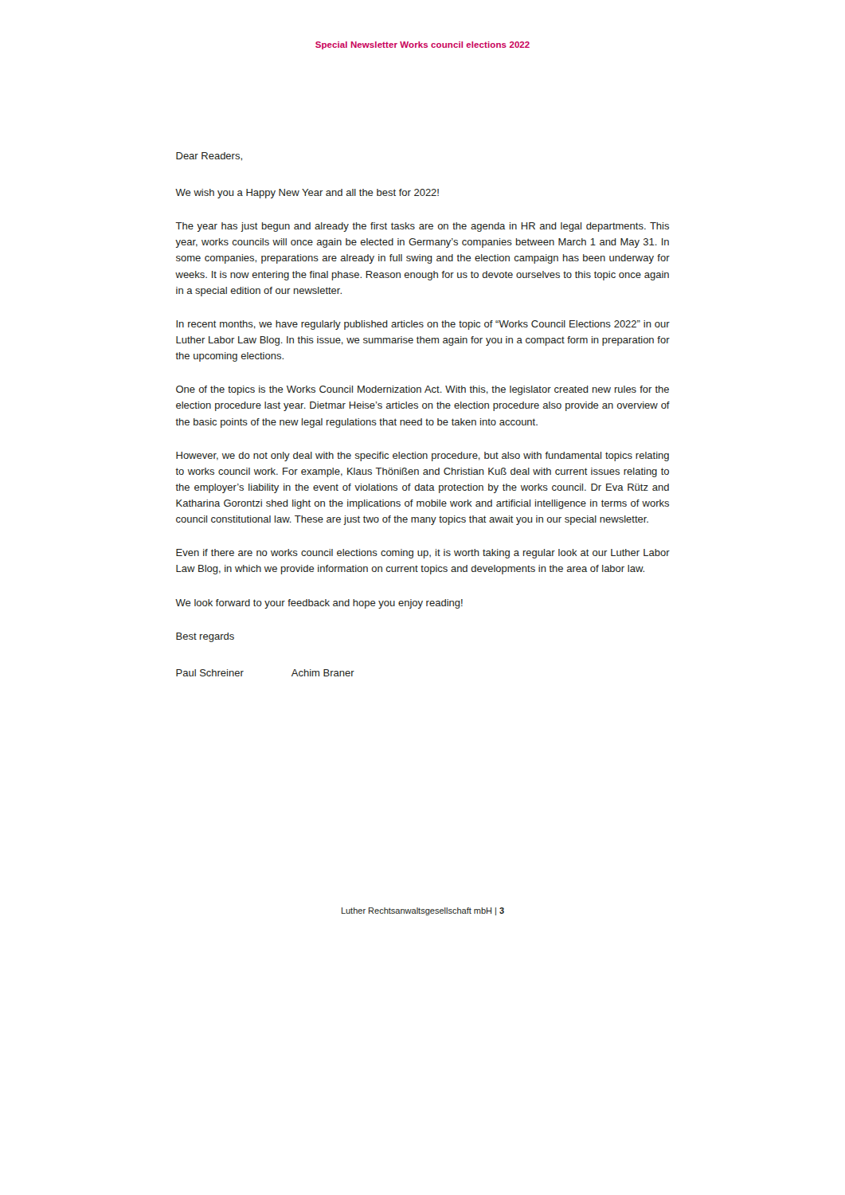Special Newsletter Works council elections 2022
Dear Readers,
We wish you a Happy New Year and all the best for 2022!
The year has just begun and already the first tasks are on the agenda in HR and legal departments. This year, works councils will once again be elected in Germany’s companies between March 1 and May 31. In some companies, preparations are already in full swing and the election campaign has been underway for weeks. It is now entering the final phase. Reason enough for us to devote ourselves to this topic once again in a special edition of our newsletter.
In recent months, we have regularly published articles on the topic of “Works Council Elections 2022” in our Luther Labor Law Blog. In this issue, we summarise them again for you in a compact form in preparation for the upcoming elections.
One of the topics is the Works Council Modernization Act. With this, the legislator created new rules for the election procedure last year. Dietmar Heise’s articles on the election procedure also provide an overview of the basic points of the new legal regulations that need to be taken into account.
However, we do not only deal with the specific election procedure, but also with fundamental topics relating to works council work. For example, Klaus Thönißen and Christian Kuß deal with current issues relating to the employer’s liability in the event of violations of data protection by the works council. Dr Eva Rütz and Katharina Gorontzi shed light on the implications of mobile work and artificial intelligence in terms of works council constitutional law. These are just two of the many topics that await you in our special newsletter.
Even if there are no works council elections coming up, it is worth taking a regular look at our Luther Labor Law Blog, in which we provide information on current topics and developments in the area of labor law.
We look forward to your feedback and hope you enjoy reading!
Best regards
Paul Schreiner Achim Braner
Luther Rechtsanwaltsgesellschaft mbH | 3